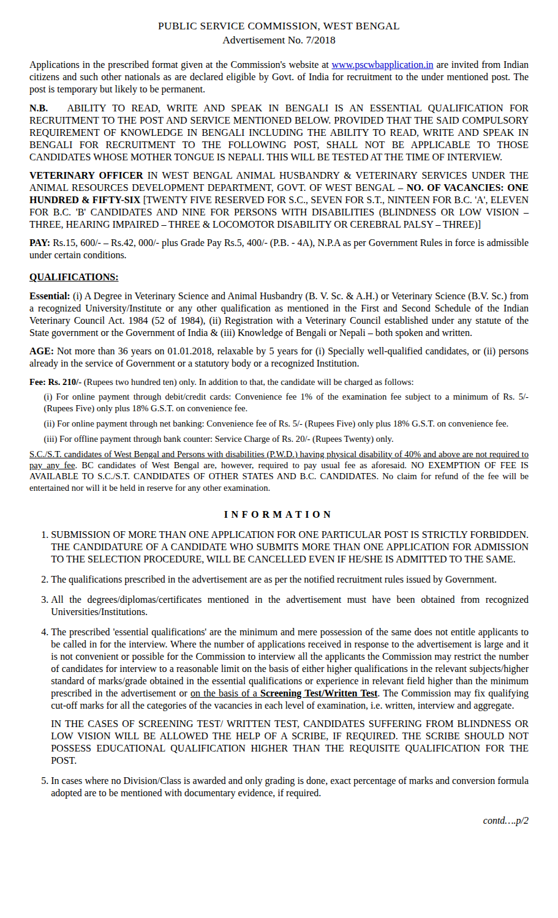PUBLIC SERVICE COMMISSION, WEST BENGAL
Advertisement No. 7/2018
Applications in the prescribed format given at the Commission's website at www.pscwbapplication.in are invited from Indian citizens and such other nationals as are declared eligible by Govt. of India for recruitment to the under mentioned post. The post is temporary but likely to be permanent.
N.B. ABILITY TO READ, WRITE AND SPEAK IN BENGALI IS AN ESSENTIAL QUALIFICATION FOR RECRUITMENT TO THE POST AND SERVICE MENTIONED BELOW. PROVIDED THAT THE SAID COMPULSORY REQUIREMENT OF KNOWLEDGE IN BENGALI INCLUDING THE ABILITY TO READ, WRITE AND SPEAK IN BENGALI FOR RECRUITMENT TO THE FOLLOWING POST, SHALL NOT BE APPLICABLE TO THOSE CANDIDATES WHOSE MOTHER TONGUE IS NEPALI. THIS WILL BE TESTED AT THE TIME OF INTERVIEW.
VETERINARY OFFICER IN WEST BENGAL ANIMAL HUSBANDRY & VETERINARY SERVICES UNDER THE ANIMAL RESOURCES DEVELOPMENT DEPARTMENT, GOVT. OF WEST BENGAL – NO. OF VACANCIES: ONE HUNDRED & FIFTY-SIX [TWENTY FIVE RESERVED FOR S.C., SEVEN FOR S.T., NINTEEN FOR B.C. 'A', ELEVEN FOR B.C. 'B' CANDIDATES AND NINE FOR PERSONS WITH DISABILITIES (BLINDNESS OR LOW VISION – THREE, HEARING IMPAIRED – THREE & LOCOMOTOR DISABILITY OR CEREBRAL PALSY – THREE)]
PAY: Rs.15, 600/- – Rs.42, 000/- plus Grade Pay Rs.5, 400/- (P.B. - 4A), N.P.A as per Government Rules in force is admissible under certain conditions.
QUALIFICATIONS:
Essential: (i) A Degree in Veterinary Science and Animal Husbandry (B. V. Sc. & A.H.) or Veterinary Science (B.V. Sc.) from a recognized University/Institute or any other qualification as mentioned in the First and Second Schedule of the Indian Veterinary Council Act. 1984 (52 of 1984), (ii) Registration with a Veterinary Council established under any statute of the State government or the Government of India & (iii) Knowledge of Bengali or Nepali – both spoken and written.
AGE: Not more than 36 years on 01.01.2018, relaxable by 5 years for (i) Specially well-qualified candidates, or (ii) persons already in the service of Government or a statutory body or a recognized Institution.
Fee: Rs. 210/- (Rupees two hundred ten) only. In addition to that, the candidate will be charged as follows:
(i) For online payment through debit/credit cards: Convenience fee 1% of the examination fee subject to a minimum of Rs. 5/- (Rupees Five) only plus 18% G.S.T. on convenience fee.
(ii) For online payment through net banking: Convenience fee of Rs. 5/- (Rupees Five) only plus 18% G.S.T. on convenience fee.
(iii) For offline payment through bank counter: Service Charge of Rs. 20/- (Rupees Twenty) only.
S.C./S.T. candidates of West Bengal and Persons with disabilities (P.W.D.) having physical disability of 40% and above are not required to pay any fee. BC candidates of West Bengal are, however, required to pay usual fee as aforesaid. NO EXEMPTION OF FEE IS AVAILABLE TO S.C./S.T. CANDIDATES OF OTHER STATES AND B.C. CANDIDATES. No claim for refund of the fee will be entertained nor will it be held in reserve for any other examination.
INFORMATION
SUBMISSION OF MORE THAN ONE APPLICATION FOR ONE PARTICULAR POST IS STRICTLY FORBIDDEN. THE CANDIDATURE OF A CANDIDATE WHO SUBMITS MORE THAN ONE APPLICATION FOR ADMISSION TO THE SELECTION PROCEDURE, WILL BE CANCELLED EVEN IF HE/SHE IS ADMITTED TO THE SAME.
The qualifications prescribed in the advertisement are as per the notified recruitment rules issued by Government.
All the degrees/diplomas/certificates mentioned in the advertisement must have been obtained from recognized Universities/Institutions.
The prescribed 'essential qualifications' are the minimum and mere possession of the same does not entitle applicants to be called in for the interview. Where the number of applications received in response to the advertisement is large and it is not convenient or possible for the Commission to interview all the applicants the Commission may restrict the number of candidates for interview to a reasonable limit on the basis of either higher qualifications in the relevant subjects/higher standard of marks/grade obtained in the essential qualifications or experience in relevant field higher than the minimum prescribed in the advertisement or on the basis of a Screening Test/Written Test. The Commission may fix qualifying cut-off marks for all the categories of the vacancies in each level of examination, i.e. written, interview and aggregate.
IN THE CASES OF SCREENING TEST/ WRITTEN TEST, CANDIDATES SUFFERING FROM BLINDNESS OR LOW VISION WILL BE ALLOWED THE HELP OF A SCRIBE, IF REQUIRED. THE SCRIBE SHOULD NOT POSSESS EDUCATIONAL QUALIFICATION HIGHER THAN THE REQUISITE QUALIFICATION FOR THE POST.
In cases where no Division/Class is awarded and only grading is done, exact percentage of marks and conversion formula adopted are to be mentioned with documentary evidence, if required.
contd….p/2